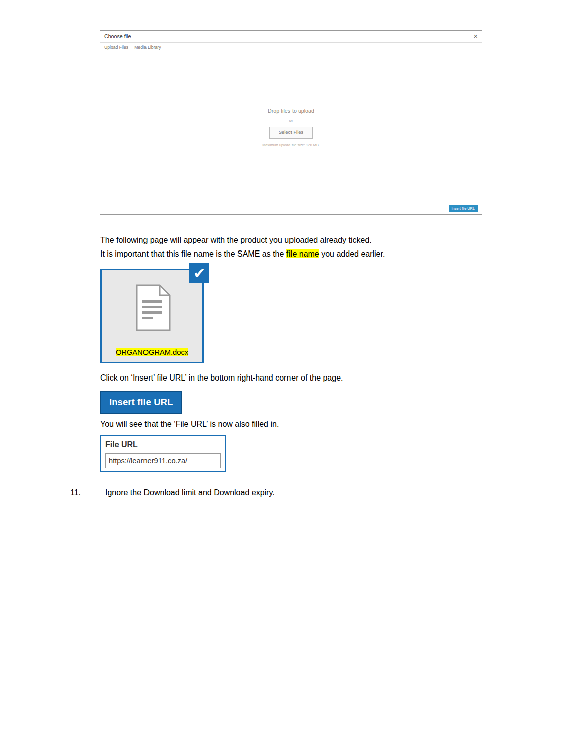Choose file ✕
Upload Files Media Library
Drop files to upload
or
Select Files
Maximum upload file size: 128 MB.
Insert file URL
The following page will appear with the product you uploaded already ticked.
It is important that this file name is the SAME as the file name you added earlier.
✔
ORGANOGRAM.docx
Click on ‘Insert’ file URL’ in the bottom right-hand corner of the page.
Insert file URL
You will see that the ‘File URL’ is now also filled in.
File URL
https://learner911.co.za/
11.
Ignore the Download limit and Download expiry.